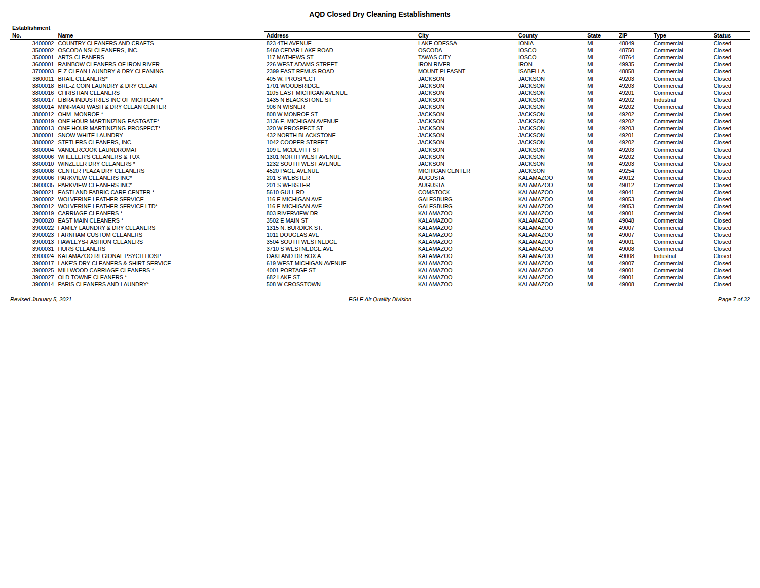AQD Closed Dry Cleaning Establishments
| Establishment | | | | | | | |
| --- | --- | --- | --- | --- | --- | --- | --- |
| No. | Name | Address | City | County | State | ZIP | Type | Status |
| 3400002 | COUNTRY CLEANERS AND CRAFTS | 823 4TH AVENUE | LAKE ODESSA | IONIA | MI | 48849 | Commercial | Closed |
| 3500002 | OSCODA NSI CLEANERS, INC. | 5460 CEDAR LAKE ROAD | OSCODA | IOSCO | MI | 48750 | Commercial | Closed |
| 3500001 | ARTS CLEANERS | 117 MATHEWS ST | TAWAS CITY | IOSCO | MI | 48764 | Commercial | Closed |
| 3600001 | RAINBOW CLEANERS OF IRON RIVER | 226 WEST ADAMS STREET | IRON RIVER | IRON | MI | 49935 | Commercial | Closed |
| 3700003 | E-Z CLEAN LAUNDRY & DRY CLEANING | 2399 EAST REMUS ROAD | MOUNT PLEASNT | ISABELLA | MI | 48858 | Commercial | Closed |
| 3800011 | BRAIL CLEANERS* | 405 W. PROSPECT | JACKSON | JACKSON | MI | 49203 | Commercial | Closed |
| 3800018 | BRE-Z COIN LAUNDRY & DRY CLEAN | 1701 WOODBRIDGE | JACKSON | JACKSON | MI | 49203 | Commercial | Closed |
| 3800016 | CHRISTIAN CLEANERS | 1105 EAST MICHIGAN AVENUE | JACKSON | JACKSON | MI | 49201 | Commercial | Closed |
| 3800017 | LIBRA INDUSTRIES INC OF MICHIGAN * | 1435 N BLACKSTONE ST | JACKSON | JACKSON | MI | 49202 | Industrial | Closed |
| 3800014 | MINI-MAXI WASH & DRY CLEAN CENTER | 906 N WISNER | JACKSON | JACKSON | MI | 49202 | Commercial | Closed |
| 3800012 | OHM -MONROE * | 808 W MONROE ST | JACKSON | JACKSON | MI | 49202 | Commercial | Closed |
| 3800019 | ONE HOUR MARTINIZING-EASTGATE* | 3136 E. MICHIGAN AVENUE | JACKSON | JACKSON | MI | 49202 | Commercial | Closed |
| 3800013 | ONE HOUR MARTINIZING-PROSPECT* | 320 W PROSPECT ST | JACKSON | JACKSON | MI | 49203 | Commercial | Closed |
| 3800001 | SNOW WHITE LAUNDRY | 432 NORTH BLACKSTONE | JACKSON | JACKSON | MI | 49201 | Commercial | Closed |
| 3800002 | STETLERS CLEANERS, INC. | 1042 COOPER STREET | JACKSON | JACKSON | MI | 49202 | Commercial | Closed |
| 3800004 | VANDERCOOK LAUNDROMAT | 109 E MCDEVITT ST | JACKSON | JACKSON | MI | 49203 | Commercial | Closed |
| 3800006 | WHEELER'S CLEANERS & TUX | 1301 NORTH WEST AVENUE | JACKSON | JACKSON | MI | 49202 | Commercial | Closed |
| 3800010 | WINZELER DRY CLEANERS * | 1232 SOUTH WEST AVENUE | JACKSON | JACKSON | MI | 49203 | Commercial | Closed |
| 3800008 | CENTER PLAZA DRY CLEANERS | 4520 PAGE AVENUE | MICHIGAN CENTER | JACKSON | MI | 49254 | Commercial | Closed |
| 3900006 | PARKVIEW CLEANERS INC* | 201 S WEBSTER | AUGUSTA | KALAMAZOO | MI | 49012 | Commercial | Closed |
| 3900035 | PARKVIEW CLEANERS INC* | 201 S WEBSTER | AUGUSTA | KALAMAZOO | MI | 49012 | Commercial | Closed |
| 3900021 | EASTLAND FABRIC CARE CENTER * | 5610 GULL RD | COMSTOCK | KALAMAZOO | MI | 49041 | Commercial | Closed |
| 3900002 | WOLVERINE LEATHER SERVICE | 116 E MICHIGAN AVE | GALESBURG | KALAMAZOO | MI | 49053 | Commercial | Closed |
| 3900012 | WOLVERINE LEATHER SERVICE LTD* | 116 E MICHIGAN AVE | GALESBURG | KALAMAZOO | MI | 49053 | Commercial | Closed |
| 3900019 | CARRIAGE CLEANERS * | 803 RIVERVIEW DR | KALAMAZOO | KALAMAZOO | MI | 49001 | Commercial | Closed |
| 3900020 | EAST MAIN CLEANERS * | 3502 E MAIN ST | KALAMAZOO | KALAMAZOO | MI | 49048 | Commercial | Closed |
| 3900022 | FAMILY LAUNDRY & DRY CLEANERS | 1315 N. BURDICK ST. | KALAMAZOO | KALAMAZOO | MI | 49007 | Commercial | Closed |
| 3900023 | FARNHAM CUSTOM CLEANERS | 1011 DOUGLAS AVE | KALAMAZOO | KALAMAZOO | MI | 49007 | Commercial | Closed |
| 3900013 | HAWLEYS-FASHION CLEANERS | 3504 SOUTH WESTNEDGE | KALAMAZOO | KALAMAZOO | MI | 49001 | Commercial | Closed |
| 3900031 | HURS CLEANERS | 3710 S WESTNEDGE AVE | KALAMAZOO | KALAMAZOO | MI | 49008 | Commercial | Closed |
| 3900024 | KALAMAZOO REGIONAL PSYCH HOSP | OAKLAND DR BOX A | KALAMAZOO | KALAMAZOO | MI | 49008 | Industrial | Closed |
| 3900017 | LAKE'S DRY CLEANERS & SHIRT SERVICE | 619 WEST MICHIGAN AVENUE | KALAMAZOO | KALAMAZOO | MI | 49007 | Commercial | Closed |
| 3900025 | MILLWOOD CARRIAGE CLEANERS * | 4001 PORTAGE ST | KALAMAZOO | KALAMAZOO | MI | 49001 | Commercial | Closed |
| 3900027 | OLD TOWNE CLEANERS * | 682 LAKE ST. | KALAMAZOO | KALAMAZOO | MI | 49001 | Commercial | Closed |
| 3900014 | PARIS CLEANERS AND LAUNDRY* | 508 W CROSSTOWN | KALAMAZOO | KALAMAZOO | MI | 49008 | Commercial | Closed |
Revised January 5, 2021
EGLE Air Quality Division
Page 7 of 32